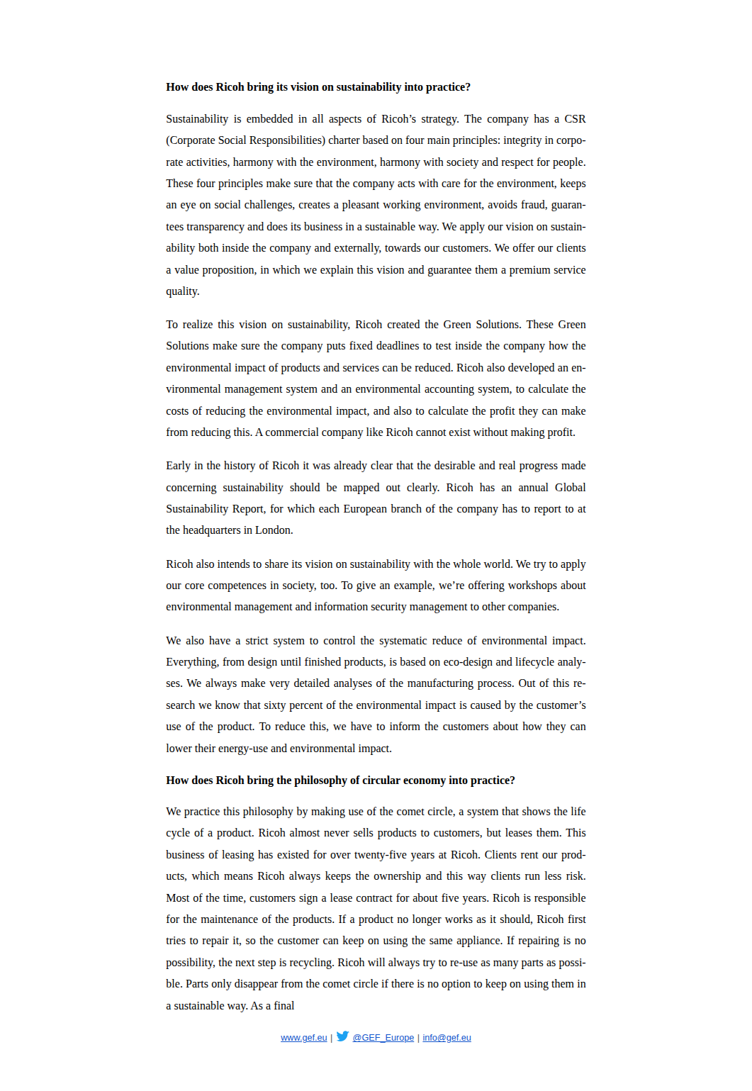How does Ricoh bring its vision on sustainability into practice?
Sustainability is embedded in all aspects of Ricoh’s strategy. The company has a CSR (Corporate Social Responsibilities) charter based on four main principles: integrity in corporate activities, harmony with the environment, harmony with society and respect for people. These four principles make sure that the company acts with care for the environment, keeps an eye on social challenges, creates a pleasant working environment, avoids fraud, guarantees transparency and does its business in a sustainable way. We apply our vision on sustainability both inside the company and externally, towards our customers. We offer our clients a value proposition, in which we explain this vision and guarantee them a premium service quality.
To realize this vision on sustainability, Ricoh created the Green Solutions. These Green Solutions make sure the company puts fixed deadlines to test inside the company how the environmental impact of products and services can be reduced. Ricoh also developed an environmental management system and an environmental accounting system, to calculate the costs of reducing the environmental impact, and also to calculate the profit they can make from reducing this. A commercial company like Ricoh cannot exist without making profit.
Early in the history of Ricoh it was already clear that the desirable and real progress made concerning sustainability should be mapped out clearly. Ricoh has an annual Global Sustainability Report, for which each European branch of the company has to report to at the headquarters in London.
Ricoh also intends to share its vision on sustainability with the whole world. We try to apply our core competences in society, too. To give an example, we’re offering workshops about environmental management and information security management to other companies.
We also have a strict system to control the systematic reduce of environmental impact. Everything, from design until finished products, is based on eco-design and lifecycle analyses. We always make very detailed analyses of the manufacturing process. Out of this research we know that sixty percent of the environmental impact is caused by the customer’s use of the product. To reduce this, we have to inform the customers about how they can lower their energy-use and environmental impact.
How does Ricoh bring the philosophy of circular economy into practice?
We practice this philosophy by making use of the comet circle, a system that shows the life cycle of a product. Ricoh almost never sells products to customers, but leases them. This business of leasing has existed for over twenty-five years at Ricoh. Clients rent our products, which means Ricoh always keeps the ownership and this way clients run less risk. Most of the time, customers sign a lease contract for about five years. Ricoh is responsible for the maintenance of the products. If a product no longer works as it should, Ricoh first tries to repair it, so the customer can keep on using the same appliance. If repairing is no possibility, the next step is recycling. Ricoh will always try to re-use as many parts as possible. Parts only disappear from the comet circle if there is no option to keep on using them in a sustainable way. As a final
www.gef.eu| @GEF_Europe|info@gef.eu